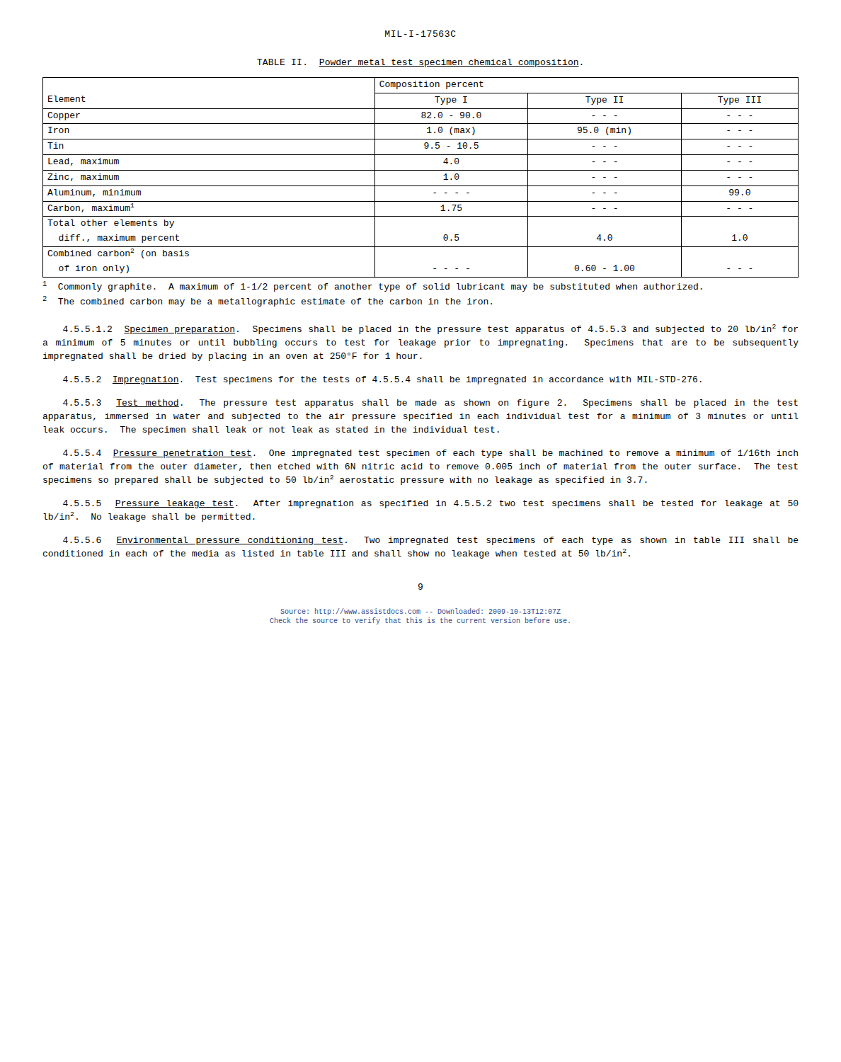MIL-I-17563C
TABLE II. Powder metal test specimen chemical composition.
| | Composition percent |
| Element | Type I | Type II | Type III |
| Copper | 82.0 - 90.0 | - - - | - - - |
| Iron | 1.0 (max) | 95.0 (min) | - - - |
| Tin | 9.5 - 10.5 | - - - | - - - |
| Lead, maximum | 4.0 | - - - | - - - |
| Zinc, maximum | 1.0 | - - - | - - - |
| Aluminum, minimum | - - - - | - - - | 99.0 |
| Carbon, maximum 1 | 1.75 | - - - | - - - |
| Total other elements by | | | |
| diff., maximum percent | 0.5 | 4.0 | 1.0 |
| Combined carbon 2 (on basis | | | |
| of iron only) | - - - - | 0.60 - 1.00 | - - - |
1 Commonly graphite. A maximum of 1-1/2 percent of another type of solid lubricant may be substituted when authorized.
2 The combined carbon may be a metallographic estimate of the carbon in the iron.
4.5.5.1.2 Specimen preparation. Specimens shall be placed in the pressure test apparatus of 4.5.5.3 and subjected to 20 lb/in2 for a minimum of 5 minutes or until bubbling occurs to test for leakage prior to impregnating. Specimens that are to be subsequently impregnated shall be dried by placing in an oven at 250°F for 1 hour.
4.5.5.2 Impregnation. Test specimens for the tests of 4.5.5.4 shall be impregnated in accordance with MIL-STD-276.
4.5.5.3 Test method. The pressure test apparatus shall be made as shown on figure 2. Specimens shall be placed in the test apparatus, immersed in water and subjected to the air pressure specified in each individual test for a minimum of 3 minutes or until leak occurs. The specimen shall leak or not leak as stated in the individual test.
4.5.5.4 Pressure penetration test. One impregnated test specimen of each type shall be machined to remove a minimum of 1/16th inch of material from the outer diameter, then etched with 6N nitric acid to remove 0.005 inch of material from the outer surface. The test specimens so prepared shall be subjected to 50 lb/in2 aerostatic pressure with no leakage as specified in 3.7.
4.5.5.5 Pressure leakage test. After impregnation as specified in 4.5.5.2 two test specimens shall be tested for leakage at 50 lb/in2. No leakage shall be permitted.
4.5.5.6 Environmental pressure conditioning test. Two impregnated test specimens of each type as shown in table III shall be conditioned in each of the media as listed in table III and shall show no leakage when tested at 50 lb/in2.
9
Source: http://www.assistdocs.com -- Downloaded: 2009-10-13T12:07Z
Check the source to verify that this is the current version before use.